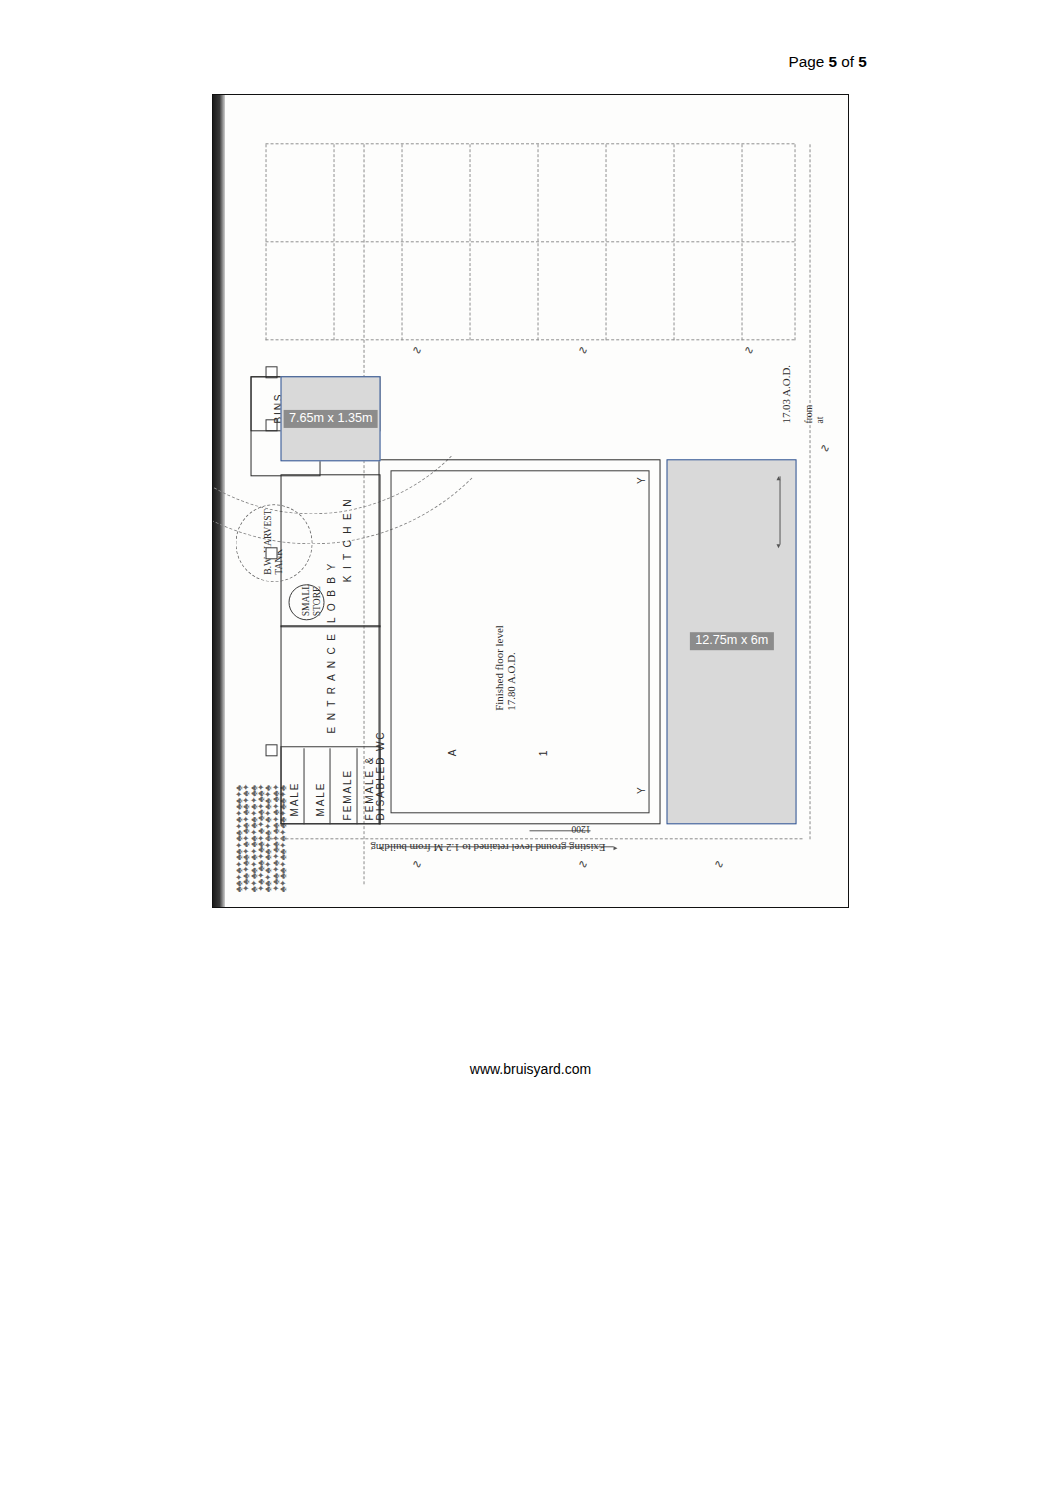Page 5 of 5
♣♣✦♣✦♣♣✦♣♣✦♣✦♣♣✦♣
✦♣♣✦♣♣✦♣✦♣♣✦♣♣✦♣✦
♣✦♣♣✦♣✦♣♣✦♣♣✦♣✦♣♣
✦♣✦♣♣✦♣♣✦♣✦♣♣✦♣♣✦
♣♣✦♣✦♣♣✦♣♣✦♣✦♣♣✦♣
✦♣♣✦♣✦♣♣✦♣♣✦♣✦♣♣✦
♣✦♣♣✦♣♣✦♣✦♣♣✦♣♣✦♣
B.W. HARVEST
TANK
BINS
MALE
MALE
FEMALE
FEMALE &
DISABLED WC
E N T R A N C E L O B B Y
K I T C H E N
SMALL
STORE
Finished floor level
17.80 A.O.D.
A
1
Y
Y
7.65m x 1.35m
12.75m x 6m
Existing ground level retained to 1.2 M from building
1200
17.03 A.O.D.
from
at
∿
∿
∿
∿
∿
∿
∿
www.bruisyard.com